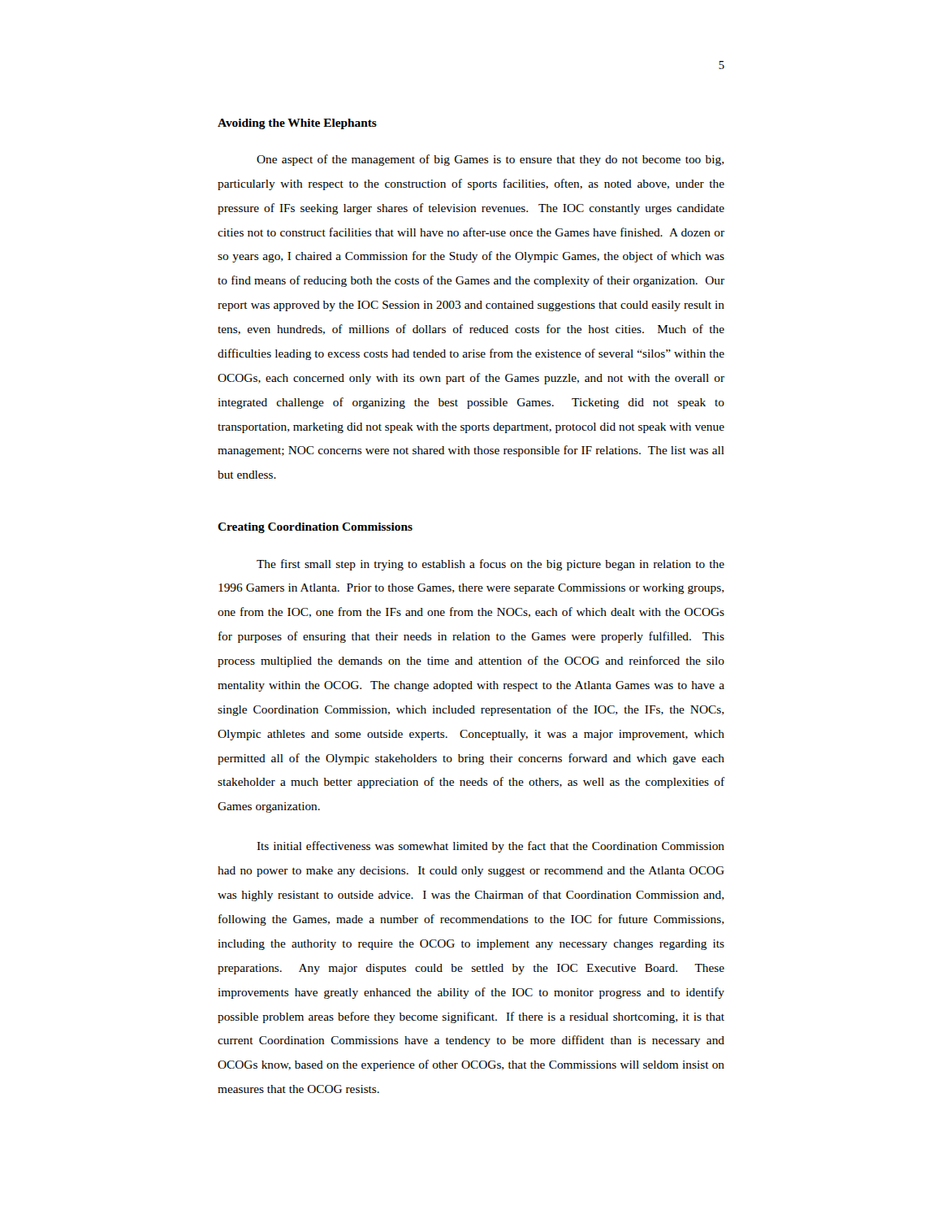5
Avoiding the White Elephants
One aspect of the management of big Games is to ensure that they do not become too big, particularly with respect to the construction of sports facilities, often, as noted above, under the pressure of IFs seeking larger shares of television revenues. The IOC constantly urges candidate cities not to construct facilities that will have no after-use once the Games have finished. A dozen or so years ago, I chaired a Commission for the Study of the Olympic Games, the object of which was to find means of reducing both the costs of the Games and the complexity of their organization. Our report was approved by the IOC Session in 2003 and contained suggestions that could easily result in tens, even hundreds, of millions of dollars of reduced costs for the host cities. Much of the difficulties leading to excess costs had tended to arise from the existence of several “silos” within the OCOGs, each concerned only with its own part of the Games puzzle, and not with the overall or integrated challenge of organizing the best possible Games. Ticketing did not speak to transportation, marketing did not speak with the sports department, protocol did not speak with venue management; NOC concerns were not shared with those responsible for IF relations. The list was all but endless.
Creating Coordination Commissions
The first small step in trying to establish a focus on the big picture began in relation to the 1996 Gamers in Atlanta. Prior to those Games, there were separate Commissions or working groups, one from the IOC, one from the IFs and one from the NOCs, each of which dealt with the OCOGs for purposes of ensuring that their needs in relation to the Games were properly fulfilled. This process multiplied the demands on the time and attention of the OCOG and reinforced the silo mentality within the OCOG. The change adopted with respect to the Atlanta Games was to have a single Coordination Commission, which included representation of the IOC, the IFs, the NOCs, Olympic athletes and some outside experts. Conceptually, it was a major improvement, which permitted all of the Olympic stakeholders to bring their concerns forward and which gave each stakeholder a much better appreciation of the needs of the others, as well as the complexities of Games organization.
Its initial effectiveness was somewhat limited by the fact that the Coordination Commission had no power to make any decisions. It could only suggest or recommend and the Atlanta OCOG was highly resistant to outside advice. I was the Chairman of that Coordination Commission and, following the Games, made a number of recommendations to the IOC for future Commissions, including the authority to require the OCOG to implement any necessary changes regarding its preparations. Any major disputes could be settled by the IOC Executive Board. These improvements have greatly enhanced the ability of the IOC to monitor progress and to identify possible problem areas before they become significant. If there is a residual shortcoming, it is that current Coordination Commissions have a tendency to be more diffident than is necessary and OCOGs know, based on the experience of other OCOGs, that the Commissions will seldom insist on measures that the OCOG resists.